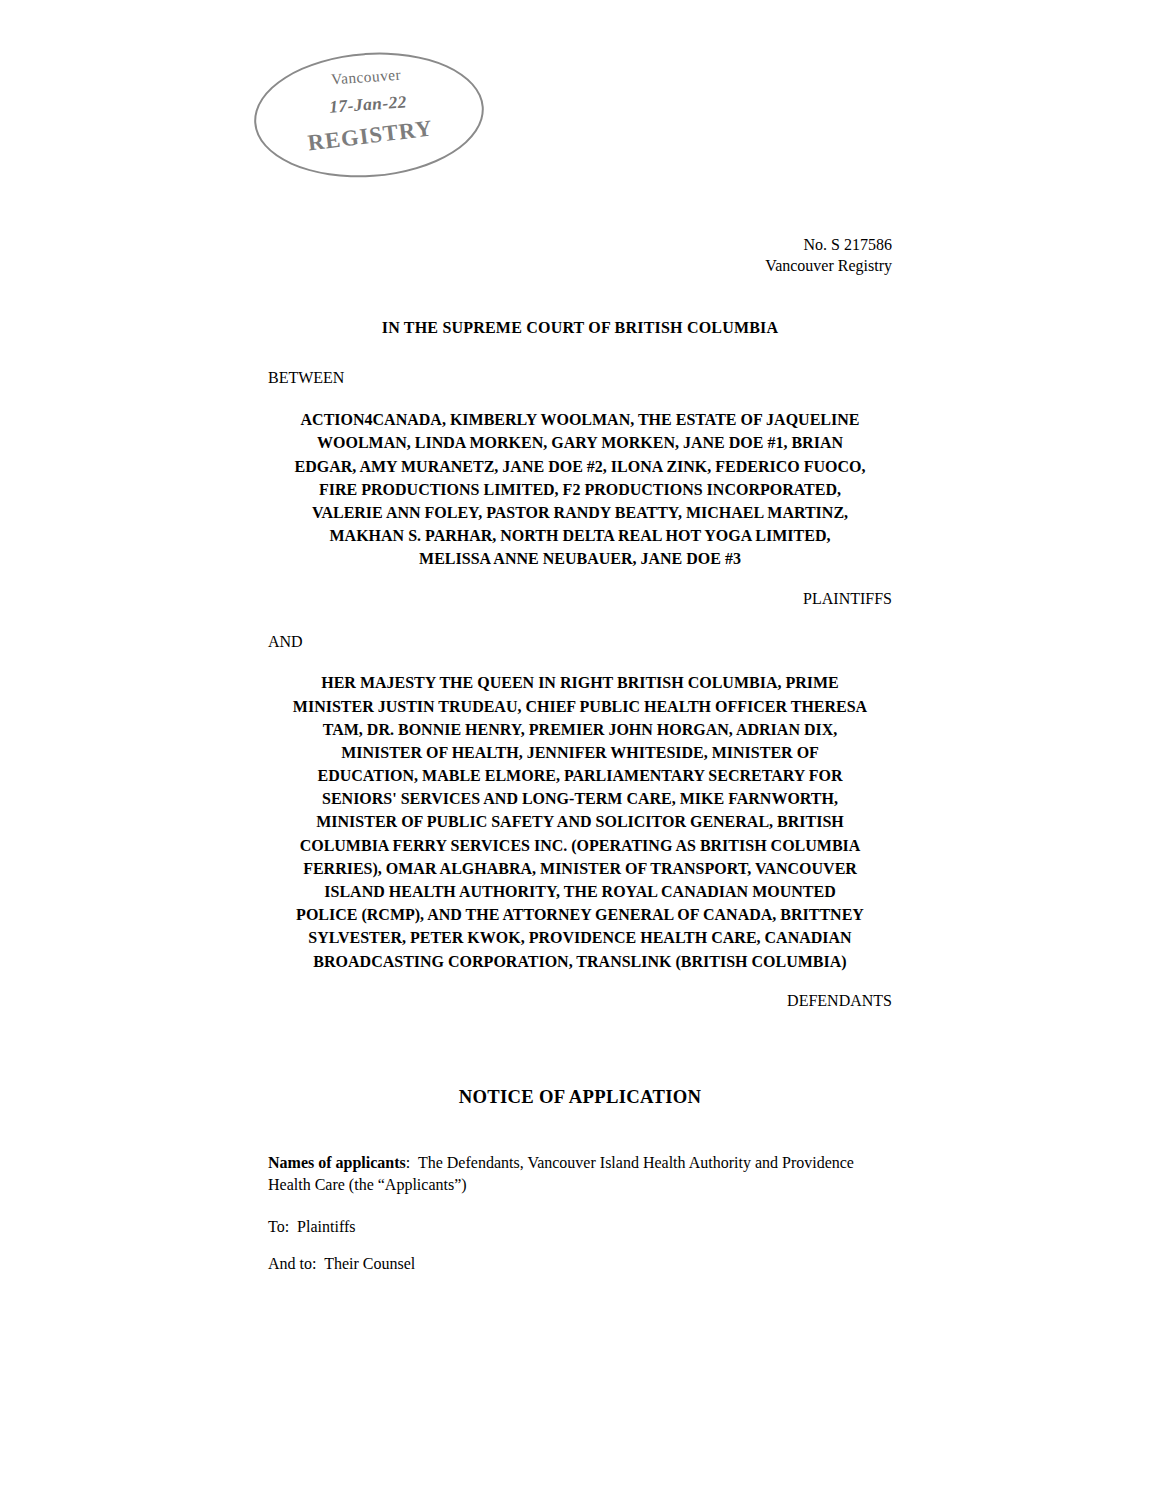Vancouver
17-Jan-22
REGISTRY
No. S 217586
Vancouver Registry
IN THE SUPREME COURT OF BRITISH COLUMBIA
Between
ACTION4CANADA, KIMBERLY WOOLMAN, THE ESTATE OF JAQUELINE WOOLMAN, LINDA MORKEN, GARY MORKEN, JANE DOE #1, BRIAN EDGAR, AMY MURANETZ, JANE DOE #2, ILONA ZINK, FEDERICO FUOCO, FIRE PRODUCTIONS LIMITED, F2 PRODUCTIONS INCORPORATED, VALERIE ANN FOLEY, PASTOR RANDY BEATTY, MICHAEL MARTINZ, MAKHAN S. PARHAR, NORTH DELTA REAL HOT YOGA LIMITED, MELISSA ANNE NEUBAUER, JANE DOE #3
Plaintiffs
And
HER MAJESTY THE QUEEN IN RIGHT BRITISH COLUMBIA, PRIME MINISTER JUSTIN TRUDEAU, CHIEF PUBLIC HEALTH OFFICER THERESA TAM, DR. BONNIE HENRY, PREMIER JOHN HORGAN, ADRIAN DIX, MINISTER OF HEALTH, JENNIFER WHITESIDE, MINISTER OF EDUCATION, MABLE ELMORE, PARLIAMENTARY SECRETARY FOR SENIORS' SERVICES AND LONG-TERM CARE, MIKE FARNWORTH, MINISTER OF PUBLIC SAFETY AND SOLICITOR GENERAL, BRITISH COLUMBIA FERRY SERVICES INC. (OPERATING AS BRITISH COLUMBIA FERRIES), OMAR ALGHABRA, MINISTER OF TRANSPORT, VANCOUVER ISLAND HEALTH AUTHORITY, THE ROYAL CANADIAN MOUNTED POLICE (RCMP), AND THE ATTORNEY GENERAL OF CANADA, BRITTNEY SYLVESTER, PETER KWOK, PROVIDENCE HEALTH CARE, CANADIAN BROADCASTING CORPORATION, TRANSLINK (BRITISH COLUMBIA)
Defendants
NOTICE OF APPLICATION
Names of applicants: The Defendants, Vancouver Island Health Authority and Providence Health Care (the “Applicants”)
To: Plaintiffs
And to: Their Counsel